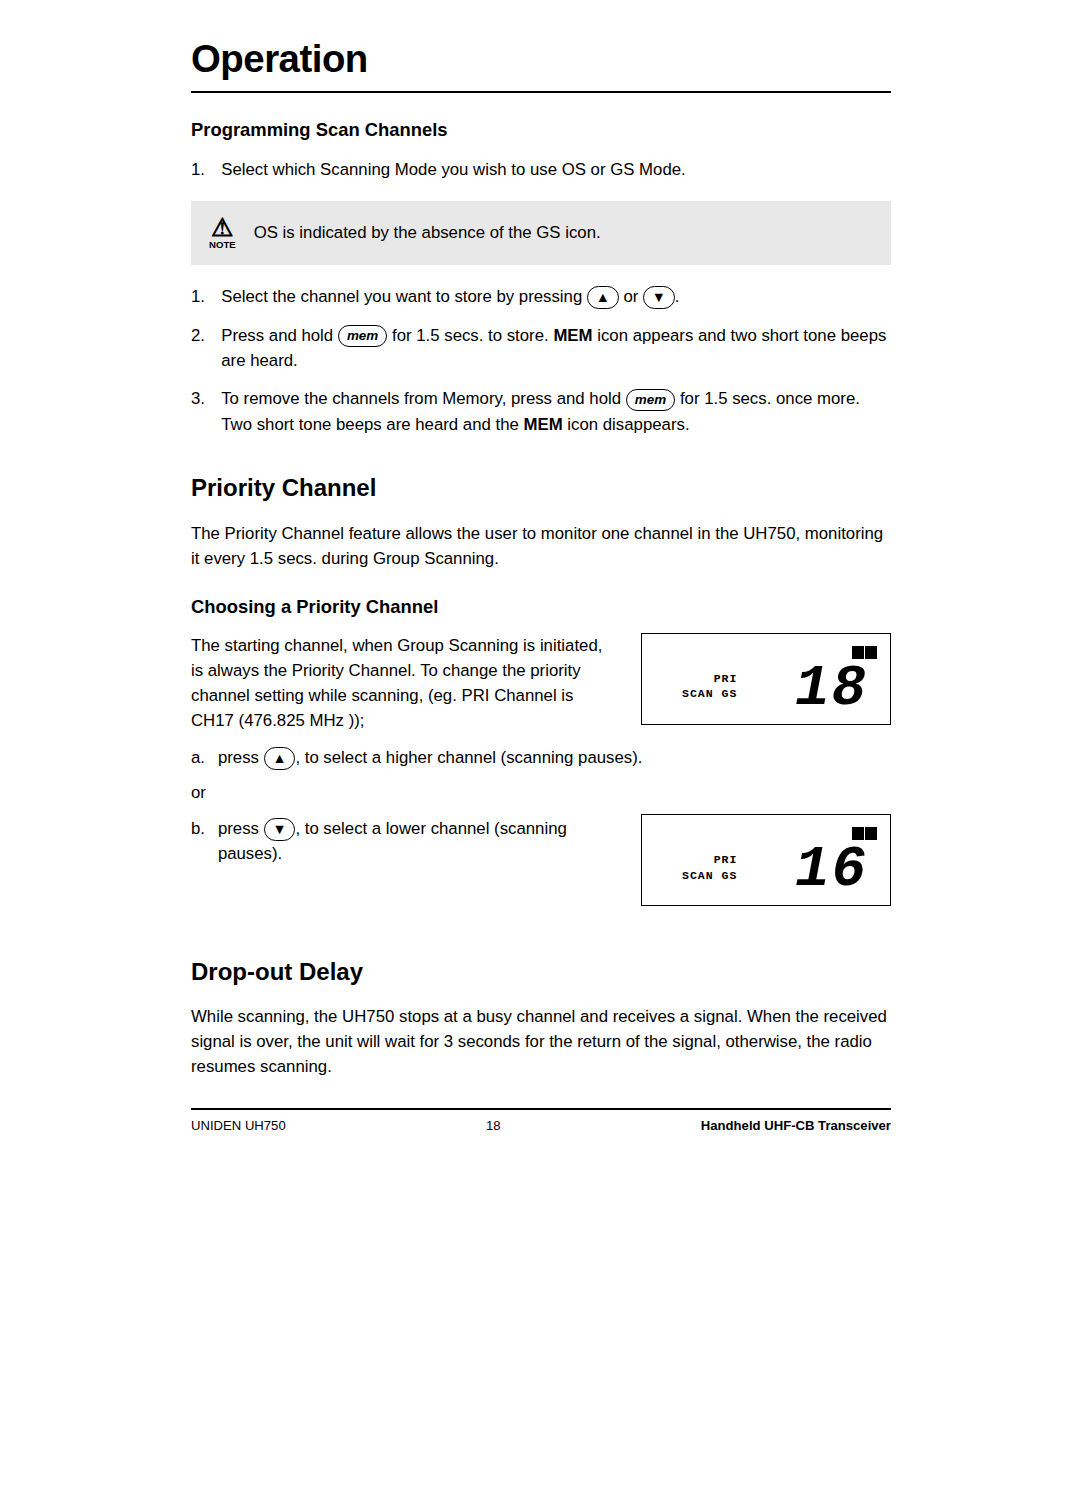Operation
Programming Scan Channels
Select which Scanning Mode you wish to use OS or GS Mode.
⚠ NOTE
OS is indicated by the absence of the GS icon.
Select the channel you want to store by pressing ▲ or ▼.
Press and hold mem for 1.5 secs. to store. MEM icon appears and two short tone beeps are heard.
To remove the channels from Memory, press and hold mem for 1.5 secs. once more. Two short tone beeps are heard and the MEM icon disappears.
Priority Channel
The Priority Channel feature allows the user to monitor one channel in the UH750, monitoring it every 1.5 secs. during Group Scanning.
Choosing a Priority Channel
PRI
SCAN GS
18
The starting channel, when Group Scanning is initiated, is always the Priority Channel. To change the priority channel setting while scanning, (eg. PRI Channel is CH17 (476.825 MHz ));
a. press ▲, to select a higher channel (scanning pauses).
or
PRI
SCAN GS
16
b. press ▼, to select a lower channel (scanning pauses).
Drop-out Delay
While scanning, the UH750 stops at a busy channel and receives a signal. When the received signal is over, the unit will wait for 3 seconds for the return of the signal, otherwise, the radio resumes scanning.
UNIDEN UH750
18
Handheld UHF-CB Transceiver